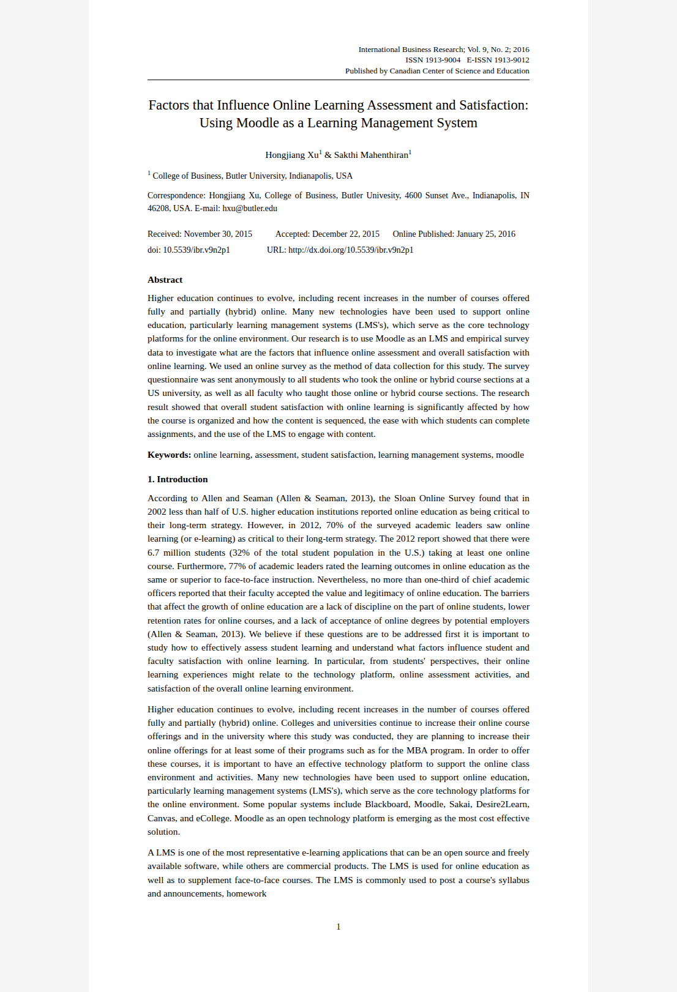International Business Research; Vol. 9, No. 2; 2016
ISSN 1913-9004 E-ISSN 1913-9012
Published by Canadian Center of Science and Education
Factors that Influence Online Learning Assessment and Satisfaction: Using Moodle as a Learning Management System
Hongjiang Xu1 & Sakthi Mahenthiran1
1 College of Business, Butler University, Indianapolis, USA
Correspondence: Hongjiang Xu, College of Business, Butler Univesity, 4600 Sunset Ave., Indianapolis, IN 46208, USA. E-mail: hxu@butler.edu
| Received: November 30, 2015 | Accepted: December 22, 2015 | Online Published: January 25, 2016 |
doi: 10.5539/ibr.v9n2p1URL: http://dx.doi.org/10.5539/ibr.v9n2p1
Abstract
Higher education continues to evolve, including recent increases in the number of courses offered fully and partially (hybrid) online. Many new technologies have been used to support online education, particularly learning management systems (LMS's), which serve as the core technology platforms for the online environment. Our research is to use Moodle as an LMS and empirical survey data to investigate what are the factors that influence online assessment and overall satisfaction with online learning. We used an online survey as the method of data collection for this study. The survey questionnaire was sent anonymously to all students who took the online or hybrid course sections at a US university, as well as all faculty who taught those online or hybrid course sections. The research result showed that overall student satisfaction with online learning is significantly affected by how the course is organized and how the content is sequenced, the ease with which students can complete assignments, and the use of the LMS to engage with content.
Keywords: online learning, assessment, student satisfaction, learning management systems, moodle
1. Introduction
According to Allen and Seaman (Allen & Seaman, 2013), the Sloan Online Survey found that in 2002 less than half of U.S. higher education institutions reported online education as being critical to their long-term strategy. However, in 2012, 70% of the surveyed academic leaders saw online learning (or e-learning) as critical to their long-term strategy. The 2012 report showed that there were 6.7 million students (32% of the total student population in the U.S.) taking at least one online course. Furthermore, 77% of academic leaders rated the learning outcomes in online education as the same or superior to face-to-face instruction. Nevertheless, no more than one-third of chief academic officers reported that their faculty accepted the value and legitimacy of online education. The barriers that affect the growth of online education are a lack of discipline on the part of online students, lower retention rates for online courses, and a lack of acceptance of online degrees by potential employers (Allen & Seaman, 2013). We believe if these questions are to be addressed first it is important to study how to effectively assess student learning and understand what factors influence student and faculty satisfaction with online learning. In particular, from students' perspectives, their online learning experiences might relate to the technology platform, online assessment activities, and satisfaction of the overall online learning environment.
Higher education continues to evolve, including recent increases in the number of courses offered fully and partially (hybrid) online. Colleges and universities continue to increase their online course offerings and in the university where this study was conducted, they are planning to increase their online offerings for at least some of their programs such as for the MBA program. In order to offer these courses, it is important to have an effective technology platform to support the online class environment and activities. Many new technologies have been used to support online education, particularly learning management systems (LMS's), which serve as the core technology platforms for the online environment. Some popular systems include Blackboard, Moodle, Sakai, Desire2Learn, Canvas, and eCollege. Moodle as an open technology platform is emerging as the most cost effective solution.
A LMS is one of the most representative e-learning applications that can be an open source and freely available software, while others are commercial products. The LMS is used for online education as well as to supplement face-to-face courses. The LMS is commonly used to post a course's syllabus and announcements, homework
1